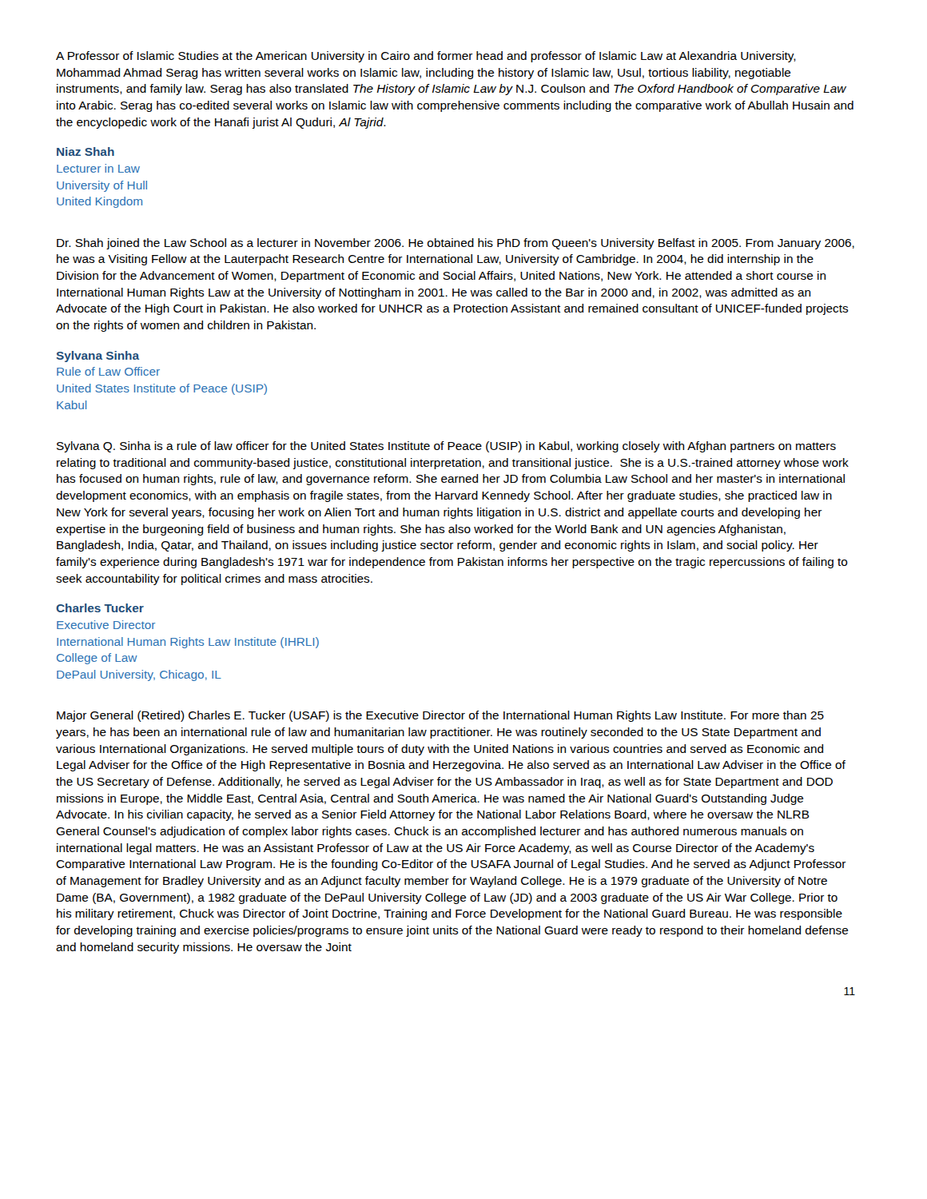A Professor of Islamic Studies at the American University in Cairo and former head and professor of Islamic Law at Alexandria University, Mohammad Ahmad Serag has written several works on Islamic law, including the history of Islamic law, Usul, tortious liability, negotiable instruments, and family law. Serag has also translated The History of Islamic Law by N.J. Coulson and The Oxford Handbook of Comparative Law into Arabic. Serag has co-edited several works on Islamic law with comprehensive comments including the comparative work of Abullah Husain and the encyclopedic work of the Hanafi jurist Al Quduri, Al Tajrid.
Niaz Shah
Lecturer in Law
University of Hull
United Kingdom
Dr. Shah joined the Law School as a lecturer in November 2006. He obtained his PhD from Queen's University Belfast in 2005. From January 2006, he was a Visiting Fellow at the Lauterpacht Research Centre for International Law, University of Cambridge. In 2004, he did internship in the Division for the Advancement of Women, Department of Economic and Social Affairs, United Nations, New York. He attended a short course in International Human Rights Law at the University of Nottingham in 2001. He was called to the Bar in 2000 and, in 2002, was admitted as an Advocate of the High Court in Pakistan. He also worked for UNHCR as a Protection Assistant and remained consultant of UNICEF-funded projects on the rights of women and children in Pakistan.
Sylvana Sinha
Rule of Law Officer
United States Institute of Peace (USIP)
Kabul
Sylvana Q. Sinha is a rule of law officer for the United States Institute of Peace (USIP) in Kabul, working closely with Afghan partners on matters relating to traditional and community-based justice, constitutional interpretation, and transitional justice. She is a U.S.-trained attorney whose work has focused on human rights, rule of law, and governance reform. She earned her JD from Columbia Law School and her master's in international development economics, with an emphasis on fragile states, from the Harvard Kennedy School. After her graduate studies, she practiced law in New York for several years, focusing her work on Alien Tort and human rights litigation in U.S. district and appellate courts and developing her expertise in the burgeoning field of business and human rights. She has also worked for the World Bank and UN agencies Afghanistan, Bangladesh, India, Qatar, and Thailand, on issues including justice sector reform, gender and economic rights in Islam, and social policy. Her family's experience during Bangladesh's 1971 war for independence from Pakistan informs her perspective on the tragic repercussions of failing to seek accountability for political crimes and mass atrocities.
Charles Tucker
Executive Director
International Human Rights Law Institute (IHRLI)
College of Law
DePaul University, Chicago, IL
Major General (Retired) Charles E. Tucker (USAF) is the Executive Director of the International Human Rights Law Institute. For more than 25 years, he has been an international rule of law and humanitarian law practitioner. He was routinely seconded to the US State Department and various International Organizations. He served multiple tours of duty with the United Nations in various countries and served as Economic and Legal Adviser for the Office of the High Representative in Bosnia and Herzegovina. He also served as an International Law Adviser in the Office of the US Secretary of Defense. Additionally, he served as Legal Adviser for the US Ambassador in Iraq, as well as for State Department and DOD missions in Europe, the Middle East, Central Asia, Central and South America. He was named the Air National Guard's Outstanding Judge Advocate. In his civilian capacity, he served as a Senior Field Attorney for the National Labor Relations Board, where he oversaw the NLRB General Counsel's adjudication of complex labor rights cases. Chuck is an accomplished lecturer and has authored numerous manuals on international legal matters. He was an Assistant Professor of Law at the US Air Force Academy, as well as Course Director of the Academy's Comparative International Law Program. He is the founding Co-Editor of the USAFA Journal of Legal Studies. And he served as Adjunct Professor of Management for Bradley University and as an Adjunct faculty member for Wayland College. He is a 1979 graduate of the University of Notre Dame (BA, Government), a 1982 graduate of the DePaul University College of Law (JD) and a 2003 graduate of the US Air War College. Prior to his military retirement, Chuck was Director of Joint Doctrine, Training and Force Development for the National Guard Bureau. He was responsible for developing training and exercise policies/programs to ensure joint units of the National Guard were ready to respond to their homeland defense and homeland security missions. He oversaw the Joint
11